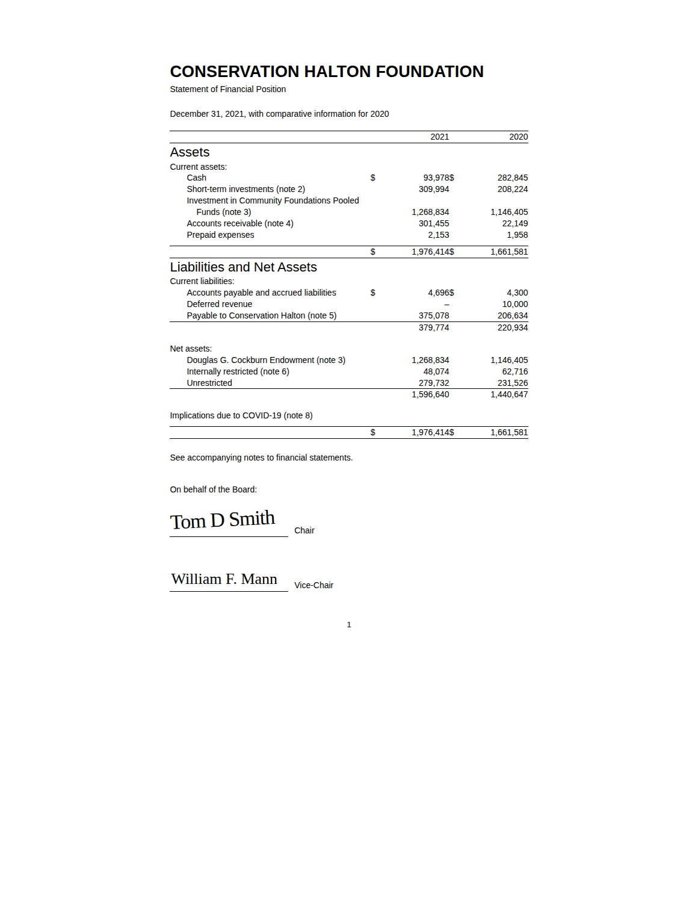CONSERVATION HALTON FOUNDATION
Statement of Financial Position
December 31, 2021, with comparative information for 2020
| | | 2021 | | 2020 |
| Assets |
| Current assets: | | | | |
| Cash | $ | 93,978 | $ | 282,845 |
| Short-term investments (note 2) | | 309,994 | | 208,224 |
| Investment in Community Foundations Pooled | | | | |
| Funds (note 3) | | 1,268,834 | | 1,146,405 |
| Accounts receivable (note 4) | | 301,455 | | 22,149 |
| Prepaid expenses | | 2,153 | | 1,958 |
| | $ | 1,976,414 | $ | 1,661,581 |
| Liabilities and Net Assets |
| Current liabilities: | | | | |
| Accounts payable and accrued liabilities | $ | 4,696 | $ | 4,300 |
| Deferred revenue | | – | | 10,000 |
| Payable to Conservation Halton (note 5) | | 375,078 | | 206,634 |
| | | 379,774 | | 220,934 |
| Net assets: | | | | |
| Douglas G. Cockburn Endowment (note 3) | | 1,268,834 | | 1,146,405 |
| Internally restricted (note 6) | | 48,074 | | 62,716 |
| Unrestricted | | 279,732 | | 231,526 |
| | | 1,596,640 | | 1,440,647 |
| Implications due to COVID-19 (note 8) | | | | |
| | $ | 1,976,414 | $ | 1,661,581 |
See accompanying notes to financial statements.
On behalf of the Board:
Tom D Smith
Chair
William F. Mann
Vice-Chair
1